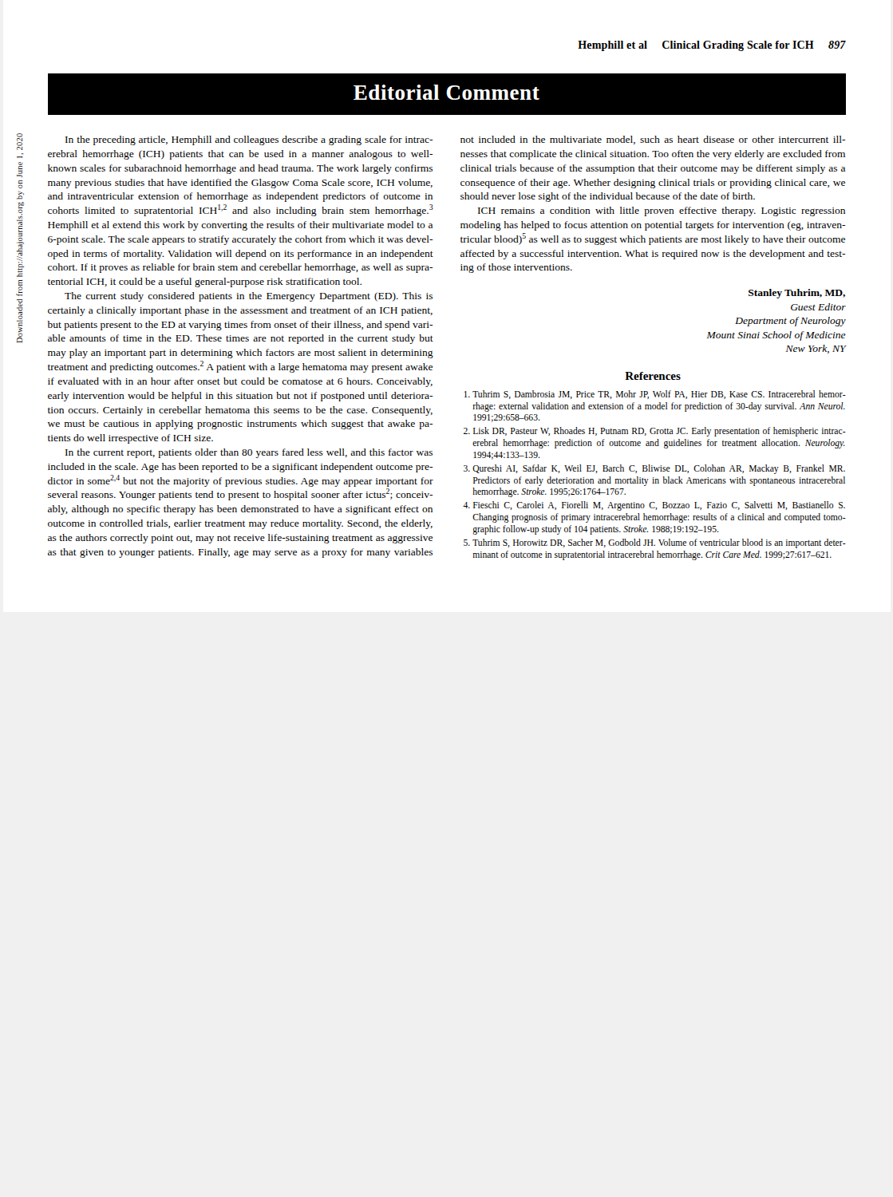Downloaded from http://ahajournals.org by on June 1, 2020
Hemphill et al Clinical Grading Scale for ICH 897
Editorial Comment
In the preceding article, Hemphill and colleagues describe a grading scale for intracerebral hemorrhage (ICH) patients that can be used in a manner analogous to well-known scales for subarachnoid hemorrhage and head trauma. The work largely confirms many previous studies that have identified the Glasgow Coma Scale score, ICH volume, and intraventricular extension of hemorrhage as independent predictors of outcome in cohorts limited to supratentorial ICH1,2 and also including brain stem hemorrhage.3 Hemphill et al extend this work by converting the results of their multivariate model to a 6-point scale. The scale appears to stratify accurately the cohort from which it was developed in terms of mortality. Validation will depend on its performance in an independent cohort. If it proves as reliable for brain stem and cerebellar hemorrhage, as well as supratentorial ICH, it could be a useful general-purpose risk stratification tool.
The current study considered patients in the Emergency Department (ED). This is certainly a clinically important phase in the assessment and treatment of an ICH patient, but patients present to the ED at varying times from onset of their illness, and spend variable amounts of time in the ED. These times are not reported in the current study but may play an important part in determining which factors are most salient in determining treatment and predicting outcomes.2 A patient with a large hematoma may present awake if evaluated with in an hour after onset but could be comatose at 6 hours. Conceivably, early intervention would be helpful in this situation but not if postponed until deterioration occurs. Certainly in cerebellar hematoma this seems to be the case. Consequently, we must be cautious in applying prognostic instruments which suggest that awake patients do well irrespective of ICH size.
In the current report, patients older than 80 years fared less well, and this factor was included in the scale. Age has been reported to be a significant independent outcome predictor in some2,4 but not the majority of previous studies. Age may appear important for several reasons. Younger patients tend to present to hospital sooner after ictus2; conceivably, although no specific therapy has been demonstrated to have a significant effect on outcome in controlled trials, earlier treatment may reduce mortality. Second, the elderly, as the authors correctly point out, may not receive life-sustaining treatment as aggressive as that given to younger patients. Finally, age may serve as a proxy for many variables not included in the multivariate model, such as heart disease or other intercurrent illnesses that complicate the clinical situation. Too often the very elderly are excluded from clinical trials because of the assumption that their outcome may be different simply as a consequence of their age. Whether designing clinical trials or providing clinical care, we should never lose sight of the individual because of the date of birth.
ICH remains a condition with little proven effective therapy. Logistic regression modeling has helped to focus attention on potential targets for intervention (eg, intraventricular blood)5 as well as to suggest which patients are most likely to have their outcome affected by a successful intervention. What is required now is the development and testing of those interventions.
Stanley Tuhrim, MD,
Guest Editor
Department of Neurology
Mount Sinai School of Medicine
New York, NY
References
Tuhrim S, Dambrosia JM, Price TR, Mohr JP, Wolf PA, Hier DB, Kase CS. Intracerebral hemorrhage: external validation and extension of a model for prediction of 30-day survival. Ann Neurol. 1991;29:658–663.
Lisk DR, Pasteur W, Rhoades H, Putnam RD, Grotta JC. Early presentation of hemispheric intracerebral hemorrhage: prediction of outcome and guidelines for treatment allocation. Neurology. 1994;44:133–139.
Qureshi AI, Safdar K, Weil EJ, Barch C, Bliwise DL, Colohan AR, Mackay B, Frankel MR. Predictors of early deterioration and mortality in black Americans with spontaneous intracerebral hemorrhage. Stroke. 1995;26:1764–1767.
Fieschi C, Carolei A, Fiorelli M, Argentino C, Bozzao L, Fazio C, Salvetti M, Bastianello S. Changing prognosis of primary intracerebral hemorrhage: results of a clinical and computed tomographic follow-up study of 104 patients. Stroke. 1988;19:192–195.
Tuhrim S, Horowitz DR, Sacher M, Godbold JH. Volume of ventricular blood is an important determinant of outcome in supratentorial intracerebral hemorrhage. Crit Care Med. 1999;27:617–621.